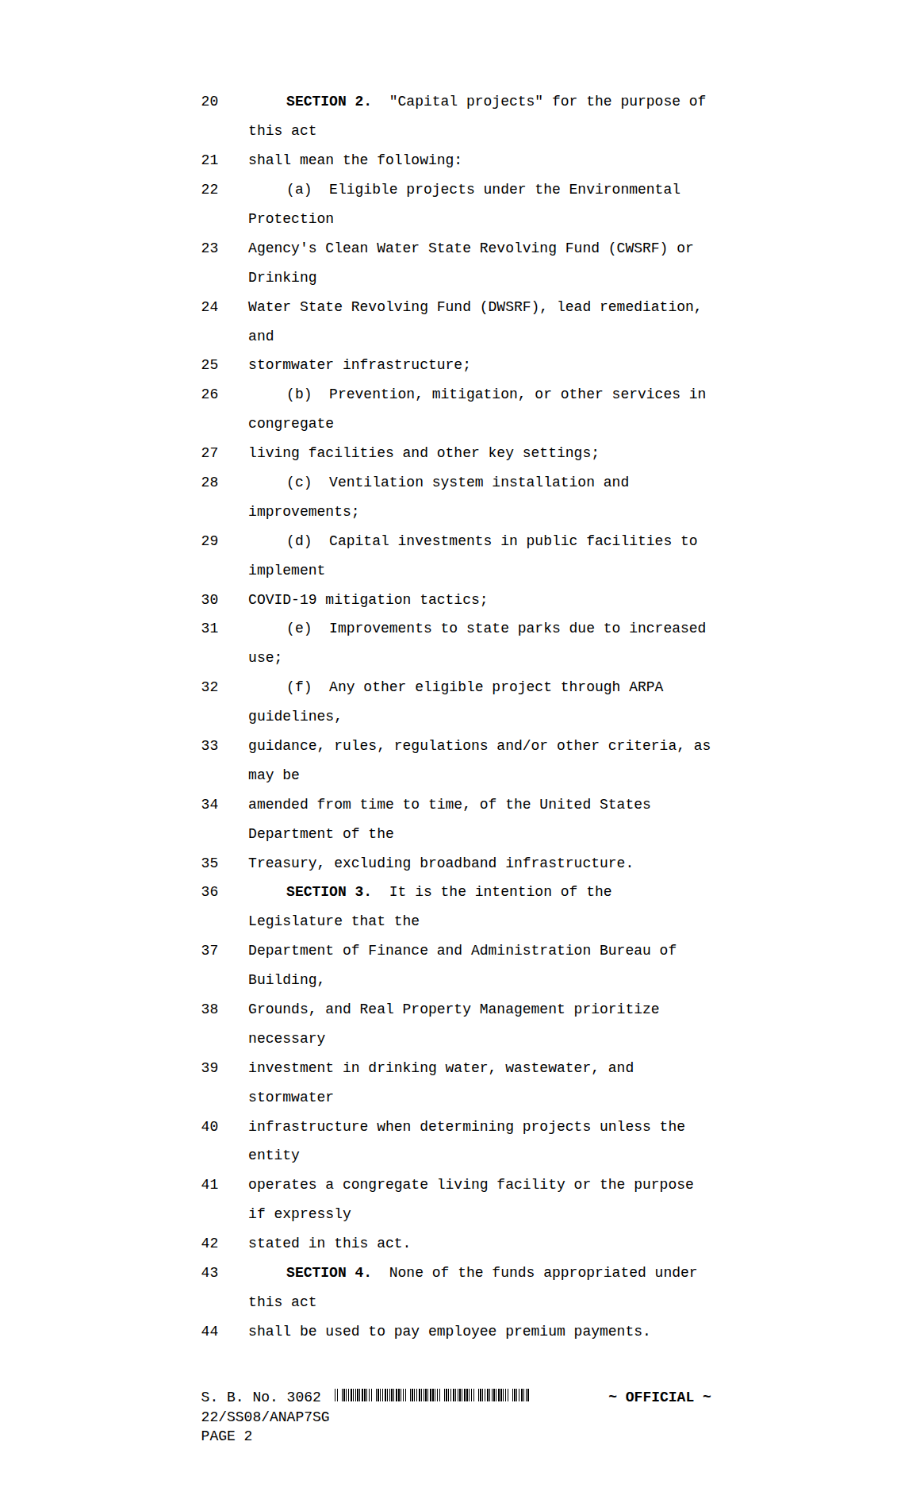| 20 | SECTION 2. "Capital projects" for the purpose of this act |
| 21 | shall mean the following: |
| 22 | (a) Eligible projects under the Environmental Protection |
| 23 | Agency's Clean Water State Revolving Fund (CWSRF) or Drinking |
| 24 | Water State Revolving Fund (DWSRF), lead remediation, and |
| 25 | stormwater infrastructure; |
| 26 | (b) Prevention, mitigation, or other services in congregate |
| 27 | living facilities and other key settings; |
| 28 | (c) Ventilation system installation and improvements; |
| 29 | (d) Capital investments in public facilities to implement |
| 30 | COVID-19 mitigation tactics; |
| 31 | (e) Improvements to state parks due to increased use; |
| 32 | (f) Any other eligible project through ARPA guidelines, |
| 33 | guidance, rules, regulations and/or other criteria, as may be |
| 34 | amended from time to time, of the United States Department of the |
| 35 | Treasury, excluding broadband infrastructure. |
| 36 | SECTION 3. It is the intention of the Legislature that the |
| 37 | Department of Finance and Administration Bureau of Building, |
| 38 | Grounds, and Real Property Management prioritize necessary |
| 39 | investment in drinking water, wastewater, and stormwater |
| 40 | infrastructure when determining projects unless the entity |
| 41 | operates a congregate living facility or the purpose if expressly |
| 42 | stated in this act. |
| 43 | SECTION 4. None of the funds appropriated under this act |
| 44 | shall be used to pay employee premium payments. |
S. B. No. 3062 ~ OFFICIAL ~
22/SS08/ANAP7SG
PAGE 2